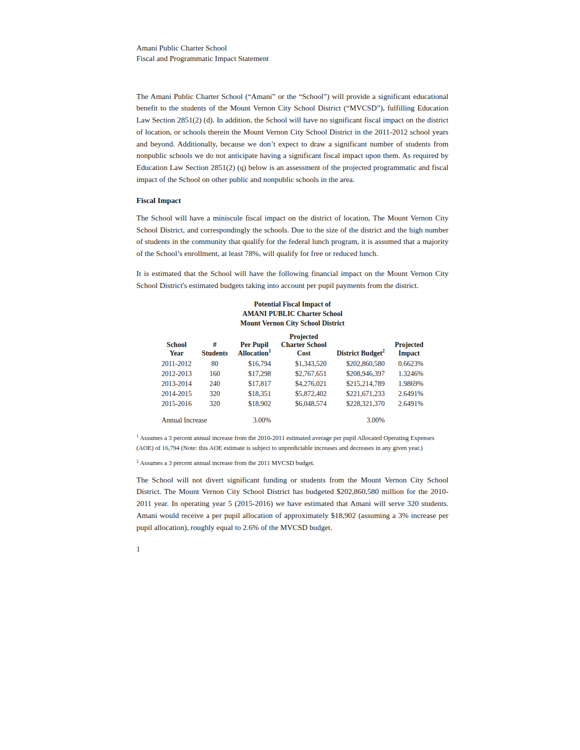Amani Public Charter School
Fiscal and Programmatic Impact Statement
The Amani Public Charter School (“Amani” or the “School”) will provide a significant educational benefit to the students of the Mount Vernon City School District (“MVCSD”), fulfilling Education Law Section 2851(2) (d). In addition, the School will have no significant fiscal impact on the district of location, or schools therein the Mount Vernon City School District in the 2011-2012 school years and beyond. Additionally, because we don’t expect to draw a significant number of students from nonpublic schools we do not anticipate having a significant fiscal impact upon them. As required by Education Law Section 2851(2) (q) below is an assessment of the projected programmatic and fiscal impact of the School on other public and nonpublic schools in the area.
Fiscal Impact
The School will have a miniscule fiscal impact on the district of location, The Mount Vernon City School District, and correspondingly the schools. Due to the size of the district and the high number of students in the community that qualify for the federal lunch program, it is assumed that a majority of the School’s enrollment, at least 78%, will qualify for free or reduced lunch.
It is estimated that the School will have the following financial impact on the Mount Vernon City School District's estimated budgets taking into account per pupil payments from the district.
Potential Fiscal Impact of AMANI PUBLIC Charter School Mount Vernon City School District
| School Year | # Students | Per Pupil Allocation 1 | Projected Charter School Cost | District Budget 2 | Projected Impact |
| --- | --- | --- | --- | --- | --- |
| 2011-2012 | 80 | $16,794 | $1,343,520 | $202,860,580 | 0.6623% |
| 2012-2013 | 160 | $17,298 | $2,767,651 | $208,946,397 | 1.3246% |
| 2013-2014 | 240 | $17,817 | $4,276,021 | $215,214,789 | 1.9869% |
| 2014-2015 | 320 | $18,351 | $5,872,402 | $221,671,233 | 2.6491% |
| 2015-2016 | 320 | $18,902 | $6,048,574 | $228,321,370 | 2.6491% |
| Annual Increase | 3.00% | | 3.00% | |
1 Assumes a 3 percent annual increase from the 2010-2011 estimated average per pupil Allocated Operating Expenses (AOE) of 16,794 (Note: this AOE estimate is subject to unpredictable increases and decreases in any given year.)
2 Assumes a 3 percent annual increase from the 2011 MVCSD budget.
The School will not divert significant funding or students from the Mount Vernon City School District. The Mount Vernon City School District has budgeted $202,860,580 million for the 2010-2011 year. In operating year 5 (2015-2016) we have estimated that Amani will serve 320 students. Amani would receive a per pupil allocation of approximately $18,902 (assuming a 3% increase per pupil allocation), roughly equal to 2.6% of the MVCSD budget.
1